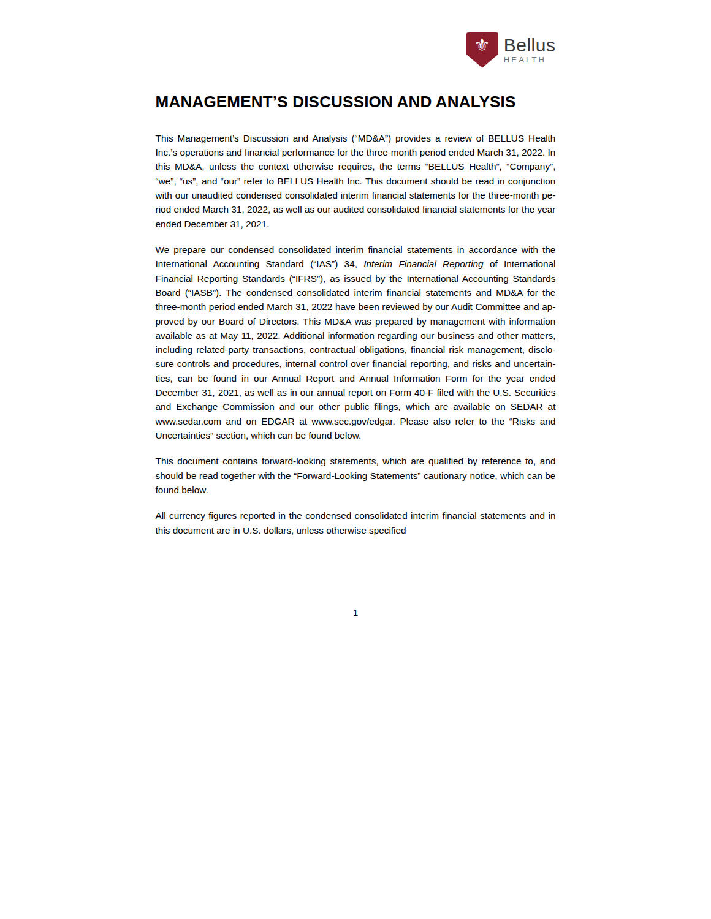⚜
Bellus
Health
MANAGEMENT’S DISCUSSION AND ANALYSIS
This Management’s Discussion and Analysis (“MD&A”) provides a review of BELLUS Health Inc.’s operations and financial performance for the three-month period ended March 31, 2022. In this MD&A, unless the context otherwise requires, the terms “BELLUS Health”, “Company”, “we”, “us”, and “our” refer to BELLUS Health Inc. This document should be read in conjunction with our unaudited condensed consolidated interim financial statements for the three-month period ended March 31, 2022, as well as our audited consolidated financial statements for the year ended December 31, 2021.
We prepare our condensed consolidated interim financial statements in accordance with the International Accounting Standard (“IAS”) 34, Interim Financial Reporting of International Financial Reporting Standards (“IFRS”), as issued by the International Accounting Standards Board (“IASB”). The condensed consolidated interim financial statements and MD&A for the three-month period ended March 31, 2022 have been reviewed by our Audit Committee and approved by our Board of Directors. This MD&A was prepared by management with information available as at May 11, 2022. Additional information regarding our business and other matters, including related-party transactions, contractual obligations, financial risk management, disclosure controls and procedures, internal control over financial reporting, and risks and uncertainties, can be found in our Annual Report and Annual Information Form for the year ended December 31, 2021, as well as in our annual report on Form 40-F filed with the U.S. Securities and Exchange Commission and our other public filings, which are available on SEDAR at www.sedar.com and on EDGAR at www.sec.gov/edgar. Please also refer to the “Risks and Uncertainties” section, which can be found below.
This document contains forward-looking statements, which are qualified by reference to, and should be read together with the “Forward-Looking Statements” cautionary notice, which can be found below.
All currency figures reported in the condensed consolidated interim financial statements and in this document are in U.S. dollars, unless otherwise specified
1